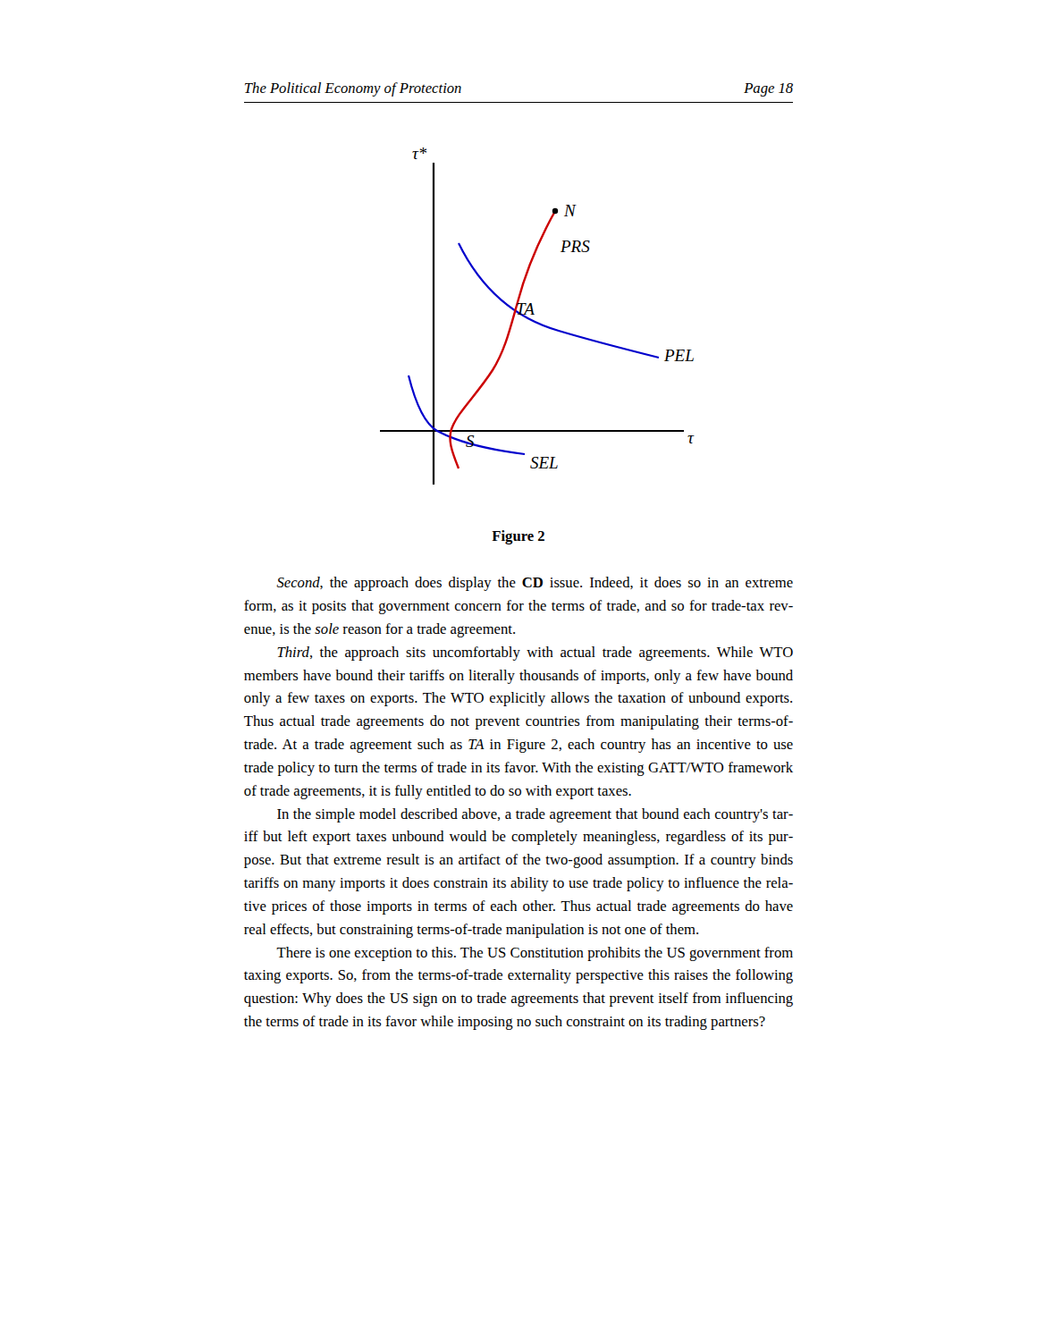The Political Economy of Protection Page 18
τ* τ PEL SEL N PRS TA S
Figure 2
Second, the approach does display the CD issue. Indeed, it does so in an extreme form, as it posits that government concern for the terms of trade, and so for trade-tax revenue, is the sole reason for a trade agreement.
Third, the approach sits uncomfortably with actual trade agreements. While WTO members have bound their tariffs on literally thousands of imports, only a few have bound only a few taxes on exports. The WTO explicitly allows the taxation of unbound exports. Thus actual trade agreements do not prevent countries from manipulating their terms-of-trade. At a trade agreement such as TA in Figure 2, each country has an incentive to use trade policy to turn the terms of trade in its favor. With the existing GATT/WTO framework of trade agreements, it is fully entitled to do so with export taxes.
In the simple model described above, a trade agreement that bound each country's tariff but left export taxes unbound would be completely meaningless, regardless of its purpose. But that extreme result is an artifact of the two-good assumption. If a country binds tariffs on many imports it does constrain its ability to use trade policy to influence the relative prices of those imports in terms of each other. Thus actual trade agreements do have real effects, but constraining terms-of-trade manipulation is not one of them.
There is one exception to this. The US Constitution prohibits the US government from taxing exports. So, from the terms-of-trade externality perspective this raises the following question: Why does the US sign on to trade agreements that prevent itself from influencing the terms of trade in its favor while imposing no such constraint on its trading partners?